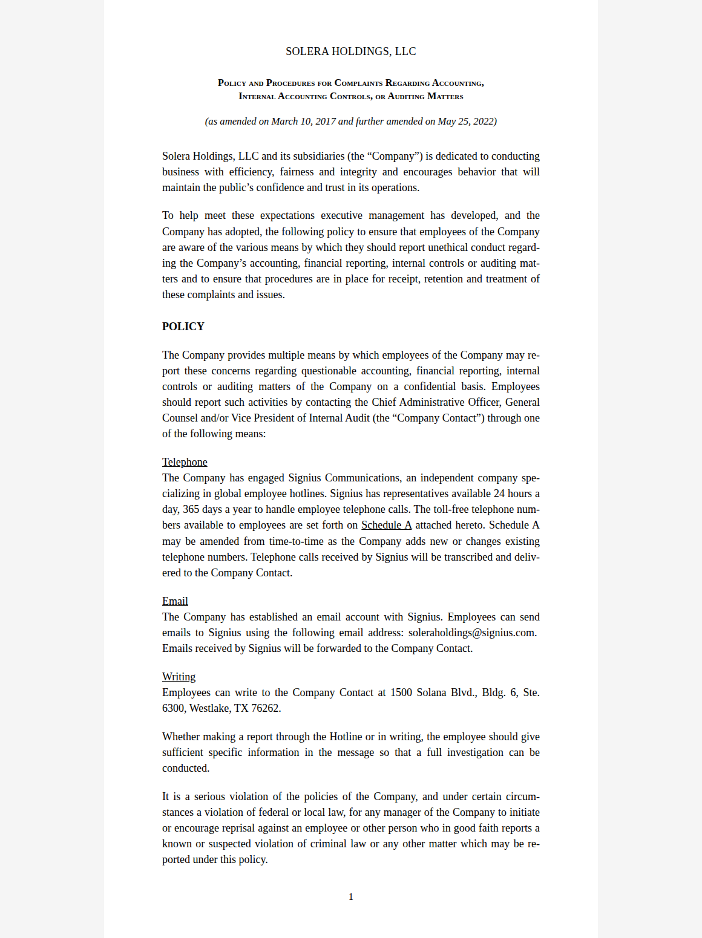SOLERA HOLDINGS, LLC
Policy and Procedures for Complaints Regarding Accounting,
Internal Accounting Controls, or Auditing Matters
(as amended on March 10, 2017 and further amended on May 25, 2022)
Solera Holdings, LLC and its subsidiaries (the “Company”) is dedicated to conducting business with efficiency, fairness and integrity and encourages behavior that will maintain the public’s confidence and trust in its operations.
To help meet these expectations executive management has developed, and the Company has adopted, the following policy to ensure that employees of the Company are aware of the various means by which they should report unethical conduct regarding the Company’s accounting, financial reporting, internal controls or auditing matters and to ensure that procedures are in place for receipt, retention and treatment of these complaints and issues.
POLICY
The Company provides multiple means by which employees of the Company may report these concerns regarding questionable accounting, financial reporting, internal controls or auditing matters of the Company on a confidential basis. Employees should report such activities by contacting the Chief Administrative Officer, General Counsel and/or Vice President of Internal Audit (the “Company Contact”) through one of the following means:
Telephone
The Company has engaged Signius Communications, an independent company specializing in global employee hotlines. Signius has representatives available 24 hours a day, 365 days a year to handle employee telephone calls. The toll-free telephone numbers available to employees are set forth on Schedule A attached hereto. Schedule A may be amended from time-to-time as the Company adds new or changes existing telephone numbers. Telephone calls received by Signius will be transcribed and delivered to the Company Contact.
Email
The Company has established an email account with Signius. Employees can send emails to Signius using the following email address: soleraholdings@signius.com. Emails received by Signius will be forwarded to the Company Contact.
Writing
Employees can write to the Company Contact at 1500 Solana Blvd., Bldg. 6, Ste. 6300, Westlake, TX 76262.
Whether making a report through the Hotline or in writing, the employee should give sufficient specific information in the message so that a full investigation can be conducted.
It is a serious violation of the policies of the Company, and under certain circumstances a violation of federal or local law, for any manager of the Company to initiate or encourage reprisal against an employee or other person who in good faith reports a known or suspected violation of criminal law or any other matter which may be reported under this policy.
1